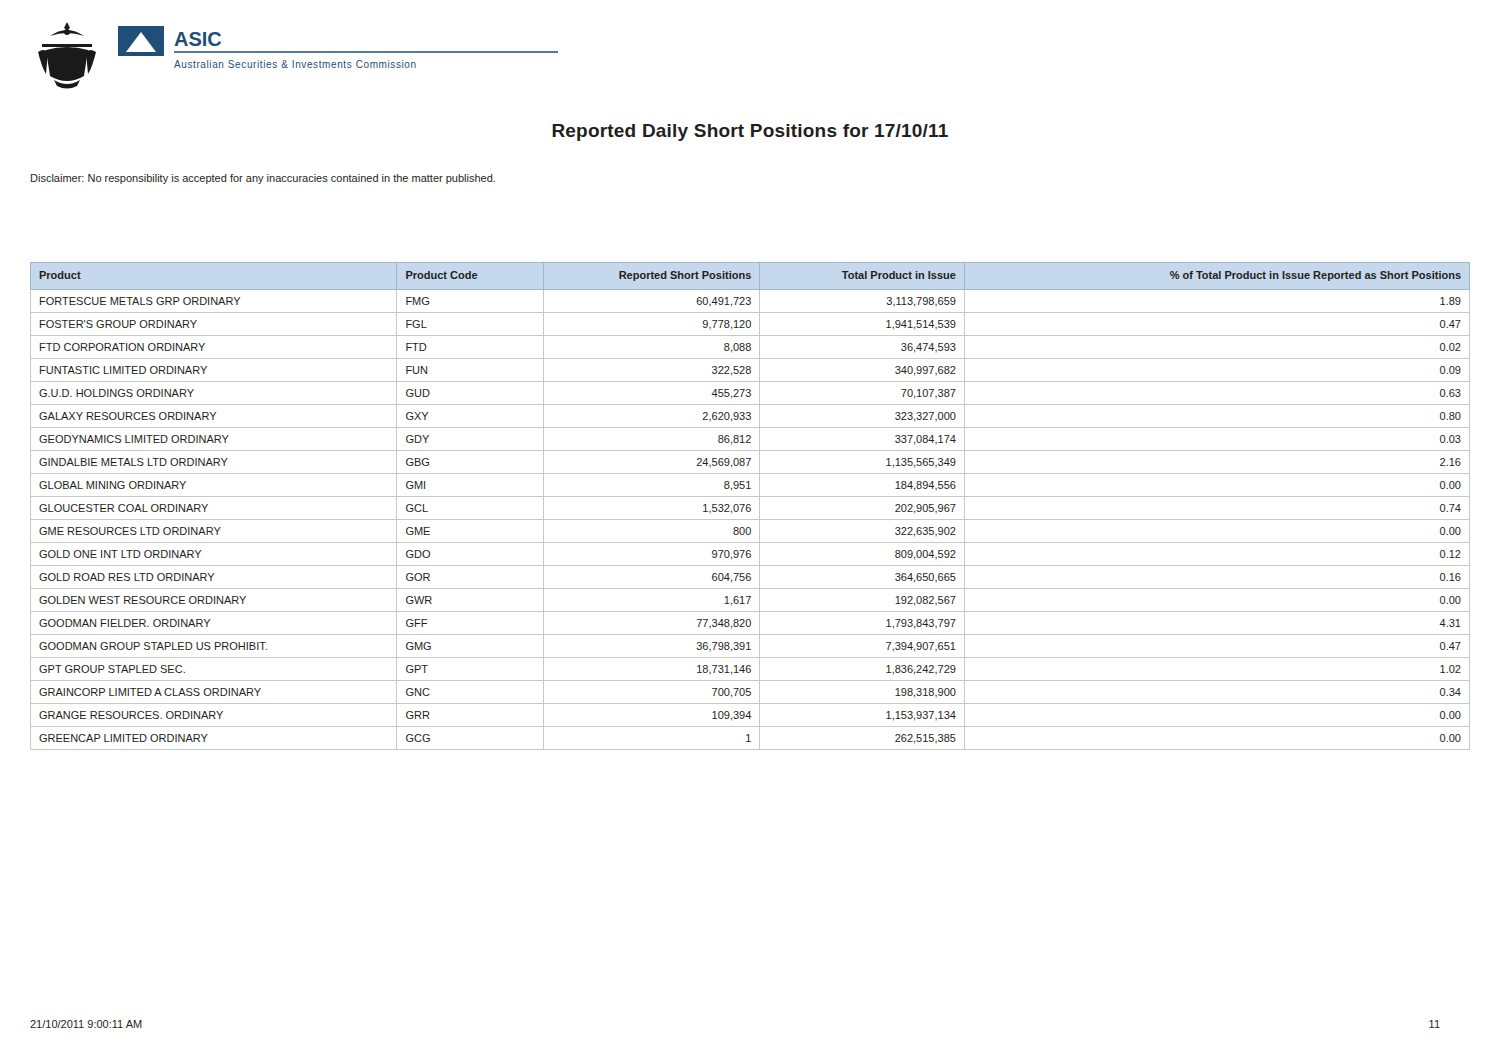ASIC Australian Securities & Investments Commission
Reported Daily Short Positions for 17/10/11
Disclaimer: No responsibility is accepted for any inaccuracies contained in the matter published.
| Product | Product Code | Reported Short Positions | Total Product in Issue | % of Total Product in Issue Reported as Short Positions |
| --- | --- | --- | --- | --- |
| FORTESCUE METALS GRP ORDINARY | FMG | 60,491,723 | 3,113,798,659 | 1.89 |
| FOSTER'S GROUP ORDINARY | FGL | 9,778,120 | 1,941,514,539 | 0.47 |
| FTD CORPORATION ORDINARY | FTD | 8,088 | 36,474,593 | 0.02 |
| FUNTASTIC LIMITED ORDINARY | FUN | 322,528 | 340,997,682 | 0.09 |
| G.U.D. HOLDINGS ORDINARY | GUD | 455,273 | 70,107,387 | 0.63 |
| GALAXY RESOURCES ORDINARY | GXY | 2,620,933 | 323,327,000 | 0.80 |
| GEODYNAMICS LIMITED ORDINARY | GDY | 86,812 | 337,084,174 | 0.03 |
| GINDALBIE METALS LTD ORDINARY | GBG | 24,569,087 | 1,135,565,349 | 2.16 |
| GLOBAL MINING ORDINARY | GMI | 8,951 | 184,894,556 | 0.00 |
| GLOUCESTER COAL ORDINARY | GCL | 1,532,076 | 202,905,967 | 0.74 |
| GME RESOURCES LTD ORDINARY | GME | 800 | 322,635,902 | 0.00 |
| GOLD ONE INT LTD ORDINARY | GDO | 970,976 | 809,004,592 | 0.12 |
| GOLD ROAD RES LTD ORDINARY | GOR | 604,756 | 364,650,665 | 0.16 |
| GOLDEN WEST RESOURCE ORDINARY | GWR | 1,617 | 192,082,567 | 0.00 |
| GOODMAN FIELDER. ORDINARY | GFF | 77,348,820 | 1,793,843,797 | 4.31 |
| GOODMAN GROUP STAPLED US PROHIBIT. | GMG | 36,798,391 | 7,394,907,651 | 0.47 |
| GPT GROUP STAPLED SEC. | GPT | 18,731,146 | 1,836,242,729 | 1.02 |
| GRAINCORP LIMITED A CLASS ORDINARY | GNC | 700,705 | 198,318,900 | 0.34 |
| GRANGE RESOURCES. ORDINARY | GRR | 109,394 | 1,153,937,134 | 0.00 |
| GREENCAP LIMITED ORDINARY | GCG | 1 | 262,515,385 | 0.00 |
21/10/2011 9:00:11 AM 11